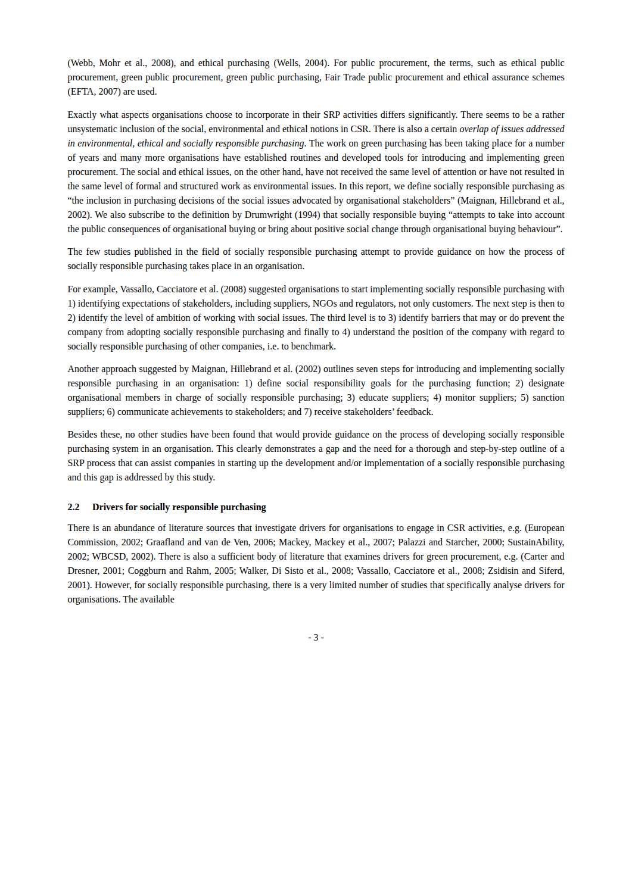(Webb, Mohr et al., 2008), and ethical purchasing (Wells, 2004). For public procurement, the terms, such as ethical public procurement, green public procurement, green public purchasing, Fair Trade public procurement and ethical assurance schemes (EFTA, 2007) are used.
Exactly what aspects organisations choose to incorporate in their SRP activities differs significantly. There seems to be a rather unsystematic inclusion of the social, environmental and ethical notions in CSR. There is also a certain overlap of issues addressed in environmental, ethical and socially responsible purchasing. The work on green purchasing has been taking place for a number of years and many more organisations have established routines and developed tools for introducing and implementing green procurement. The social and ethical issues, on the other hand, have not received the same level of attention or have not resulted in the same level of formal and structured work as environmental issues. In this report, we define socially responsible purchasing as “the inclusion in purchasing decisions of the social issues advocated by organisational stakeholders” (Maignan, Hillebrand et al., 2002). We also subscribe to the definition by Drumwright (1994) that socially responsible buying “attempts to take into account the public consequences of organisational buying or bring about positive social change through organisational buying behaviour”.
The few studies published in the field of socially responsible purchasing attempt to provide guidance on how the process of socially responsible purchasing takes place in an organisation.
For example, Vassallo, Cacciatore et al. (2008) suggested organisations to start implementing socially responsible purchasing with 1) identifying expectations of stakeholders, including suppliers, NGOs and regulators, not only customers. The next step is then to 2) identify the level of ambition of working with social issues. The third level is to 3) identify barriers that may or do prevent the company from adopting socially responsible purchasing and finally to 4) understand the position of the company with regard to socially responsible purchasing of other companies, i.e. to benchmark.
Another approach suggested by Maignan, Hillebrand et al. (2002) outlines seven steps for introducing and implementing socially responsible purchasing in an organisation: 1) define social responsibility goals for the purchasing function; 2) designate organisational members in charge of socially responsible purchasing; 3) educate suppliers; 4) monitor suppliers; 5) sanction suppliers; 6) communicate achievements to stakeholders; and 7) receive stakeholders’ feedback.
Besides these, no other studies have been found that would provide guidance on the process of developing socially responsible purchasing system in an organisation. This clearly demonstrates a gap and the need for a thorough and step-by-step outline of a SRP process that can assist companies in starting up the development and/or implementation of a socially responsible purchasing and this gap is addressed by this study.
2.2 Drivers for socially responsible purchasing
There is an abundance of literature sources that investigate drivers for organisations to engage in CSR activities, e.g. (European Commission, 2002; Graafland and van de Ven, 2006; Mackey, Mackey et al., 2007; Palazzi and Starcher, 2000; SustainAbility, 2002; WBCSD, 2002). There is also a sufficient body of literature that examines drivers for green procurement, e.g. (Carter and Dresner, 2001; Coggburn and Rahm, 2005; Walker, Di Sisto et al., 2008; Vassallo, Cacciatore et al., 2008; Zsidisin and Siferd, 2001). However, for socially responsible purchasing, there is a very limited number of studies that specifically analyse drivers for organisations. The available
- 3 -